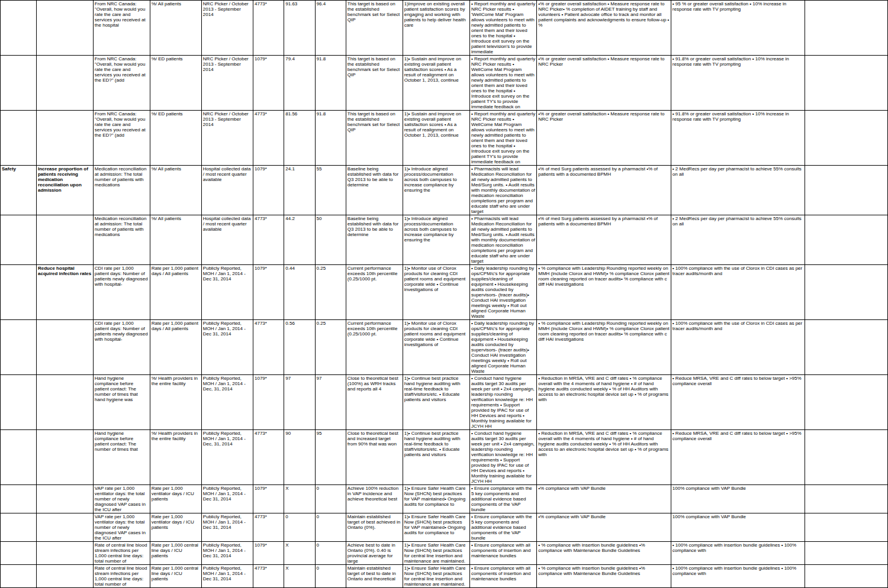| | | From NRC Canada: "Overall, how would you rate the care and services you received at the hospital | %/ All patients | NRC Picker / October 2013 - September 2014 | 4773* | 91.63 | 96.4 | This target is based on the established benchmark set for Select QIP | 1)Improve on existing overall patient satisfaction scores by engaging and working with patients to help deliver health care | • Report monthly and quarterly NRC Picker results • 'WellCome Mat' Program allows volunteers to meet with newly admitted patients to orient them and their loved ones to the hospital • Introduce exit survey on the patient television's to provide immediate | •% or greater overall satisfaction • Measure response rate to NRC Picker• % completion of AIDET training by staff and volunteers • Patient advocate office to track and monitor all patient complaints and acknowledgments to ensure follow-up • % | • 95 % or greater overall satisfaction • 10% increase in response rate with TV prompting | |
| | | From NRC Canada: "Overall, how would you rate the care and services you received at the ED?" (add | %/ ED patients | NRC Picker / October 2013 - September 2014 | 1079* | 79.4 | 91.8 | This target is based on the established benchmark set for Select QIP | 1)• Sustain and improve on existing overall patient satisfaction scores • As a result of realignment on October 1, 2013, continue | • Report monthly and quarterly NRC Picker results • WellCome Mat Program allows volunteers to meet with newly admitted patients to orient them and their loved ones to the hospital • Introduce exit survey on the patient TY's to provide immediate feedback on | •% or greater overall satisfaction • Measure response rate to NRC Picker | • 91.8% or greater overall satisfaction • 10% increase in response rate with TV prompting | |
| | | From NRC Canada: "Overall, how would you rate the care and services you received at the ED?" (add | %/ ED patients | NRC Picker / October 2013 - September 2014 | 4773* | 81.56 | 91.8 | This target is based on the established benchmark set for Select QIP | 1)• Sustain and improve on existing overall patient satisfaction scores • As a result of realignment on October 1, 2013, continue | • Report monthly and quarterly NRC Picker results • WellCome Mat Program allows volunteers to meet with newly admitted patients to orient them and their loved ones to the hospital • Introduce exit survey on the patient TY's to provide immediate feedback on | •% or greater overall satisfaction • Measure response rate to NRC Picker | • 91.8% or greater overall satisfaction • 10% increase in response rate with TV prompting | |
| Safety | Increase proportion of patients receiving medication reconciliation upon admission | Medication reconciliation at admission: The total number of patients with medications | %/ All patients | Hospital collected data / most recent quarter available | 1079* | 24.1 | 55 | Baseline being established with data for Q3 2013 to be able to determine | 1)• Introduce aligned process/documentation across both campuses to increase compliance by ensuring the | • Pharmacists will lead Medication Reconciliation for all newly admitted patients to Med/Surg units. • Audit results with monthly documentation of medication reconciliation completions per program and educate staff who are under target | •% of med Surg patients assessed by a pharmacist •% of patients with a documented BPMH | • 2 MedRecs per day per pharmacist to achieve 55% consults on all | |
| | | Medication reconciliation at admission: The total number of patients with medications | %/ All patients | Hospital collected data / most recent quarter available | 4773* | 44.2 | 50 | Baseline being established with data for Q3 2013 to be able to determine | 1)• Introduce aligned process/documentation across both campuses to increase compliance by ensuring the | • Pharmacists will lead Medication Reconciliation for all newly admitted patients to Med/Surg units. • Audit results with monthly documentation of medication reconciliation completions per program and educate staff who are under target | •% of med Surg patients assessed by a pharmacist •% of patients with a documented BPMH | • 2 MedRecs per day per pharmacist to achieve 55% consults on all | |
| | Reduce hospital acquired infection rates | CDI rate per 1,000 patient days: Number of patients newly diagnosed with hospital- | Rate per 1,000 patient days / All patients | Publicly Reported, MOH / Jan 1, 2014 - Dec 31, 2014 | 1079* | 0.44 | 0.25 | Current performance exceeds 10th percentile (0.25/1000 pt. | 1)• Monitor use of Clorox products for cleaning CDI patient rooms and equipment corporate wide • Continue investigations of | • Daily leadership rounding by ops/CPM/c's for appropriate supplies/cleaning of equipment • Housekeeping audits conducted by supervisors- (tracer audits)• Conduct HAI investigation meetings weekly • Roll out aligned Corporate Human Waste | • % compliance with Leadership Rounding reported weekly on MMH (include Clorox and HWM)• % compliance Clorox patient room cleaning reported on tracer audits• % compliance with c diff HAI investigations | • 100% compliance with the use of Clorox in CDI cases as per tracer audits/month and | |
| | | CDI rate per 1,000 patient days: Number of patients newly diagnosed with hospital- | Rate per 1,000 patient days / All patients | Publicly Reported, MOH / Jan 1, 2014 - Dec 31, 2014 | 4773* | 0.56 | 0.25 | Current performance exceeds 10th percentile (0.25/1000 pt. | 1)• Monitor use of Clorox products for cleaning CDI patient rooms and equipment corporate wide • Continue investigations of | • Daily leadership rounding by ops/CPM/c's for appropriate supplies/cleaning of equipment • Housekeeping audits conducted by supervisors- (tracer audits)• Conduct HAI investigation meetings weekly • Roll out aligned Corporate Human Waste | • % compliance with Leadership Rounding reported weekly on MMH (include Clorox and HWM)• % compliance Clorox patient room cleaning reported on tracer audits• % compliance with c diff HAI investigations | • 100% compliance with the use of Clorox in CDI cases as per tracer audits/month and | |
| | | Hand hygiene compliance before patient contact: The number of times that hand hygiene was | %/ Health providers in the entire facility | Publicly Reported, MOH / Jan 1, 2014 - Dec, 31, 2014 | 1079* | 97 | 97 | Close to theoretical best (100%) as WRH tracks and reports all 4 | 1)• Continue best practice hand hygiene auditing with real-time feedback to staff/visitors/etc. • Educate patients and visitors | • Conduct hand hygiene audits target 30 audits per week per unit • 2x4 campaign, leadership rounding verification knowledge re: HH requirements • Support provided by IPAC for use of HH Devices and reports • Monthly training available for JCYH HH | • Reduction in MRSA, VRE and C diff rates • % compliance overall with the 4 moments of hand hygiene • # of hand hygiene audits conducted weekly • % of HH Auditors with access to an electronic hospital device set up • % of programs with | • Reduce MRSA, VRE and C diff rates to below target • >95% compliance overall | |
| | | Hand hygiene compliance before patient contact: The number of times that | %/ Health providers in the entire facility | Publicly Reported, MOH / Jan 1, 2014 - Dec, 31, 2014 | 4773* | 90 | 95 | Close to theoretical best and increased target from 90% that was won | 1)• Continue best practice hand hygiene auditing with real-time feedback to staff/visitors/etc. • Educate patients and visitors | • Conduct hand hygiene audits target 30 audits per week per unit • 2x4 campaign, leadership rounding verification knowledge re: HH requirements • Support provided by IPAC for use of HH Devices and reports • Monthly training available for JCYH HH | • Reduction in MRSA, VRE and C diff rates • % compliance overall with the 4 moments of hand hygiene • # of hand hygiene audits conducted weekly • % of HH Auditors with access to an electronic hospital device set up • % of programs with | • Reduce MRSA, VRE and C diff rates to below target • >95% compliance overall | |
| | | VAP rate per 1,000 ventilator days: the total number of newly diagnosed VAP cases in the ICU after | Rate per 1,000 ventilator days / ICU patients | Publicly Reported, MOH / Jan 1, 2014 - Dec 31, 2014 | 1079* | X | 0 | Achieve 100% reduction in VAP incidence and achieve theoretical best | 1)• Ensure Safer Health Care Now (SHCN) best practices for VAP maintained• Ongoing audits for compliance to | • Ensure compliance with the 5 key components and additional evidence based components of the VAP bundle | •% compliance with VAP Bundle | 100% compliance with VAP Bundle | |
| | | VAP rate per 1,000 ventilator days: the total number of newly diagnosed VAP cases in the ICU after | Rate per 1,000 ventilator days / ICU patients | Publicly Reported, MOH / Jan 1, 2014 - Dec 31, 2014 | 4773* | 0 | 0 | Maintain established target of best achieved in Ontario (0%). | 1)• Ensure Safer Health Care Now (SHCN) best practices for VAP maintained• Ongoing audits for compliance to | • Ensure compliance with the 5 key components and additional evidence based components of the VAP bundle | •% compliance with VAP Bundle | 100% compliance with VAP Bundle | |
| | | Rate of central line blood stream infections per 1,000 central line days: total number of | Rate per 1,000 central line days / ICU patients | Publicly Reported, MOH / Jan 1, 2014 - Dec 31, 2014 | 1079* | X | 0 | Achieve best to date in Ontario (0%). 0.40 is provincial average for large | 1)• Ensure Safer Health Care Now (SHCN) best practices for central line insertion and maintenance are maintained. | • Ensure compliance with all components of insertion and maintenance bundles | • % compliance with insertion bundle guidelines •% compliance with Maintenance Bundle Guidelines | • 100% compliance with insertion bundle guidelines • 100% compliance with | |
| | | Rate of central line blood stream infections per 1,000 central line days: total number of | Rate per 1,000 central line days / ICU patients | Publicly Reported, MOH / Jan 1, 2014 - Dec 31, 2014 | 4773* | X | 0 | Maintain established target of best to date in Ontario and theoretical | 1)• Ensure Safer Health Care Now (SHCN) best practices for central line insertion and maintenance are maintained. | • Ensure compliance with all components of insertion and maintenance bundles | • % compliance with insertion bundle guidelines •% compliance with Maintenance Bundle Guidelines | • 100% compliance with insertion bundle guidelines • 100% compliance with | |